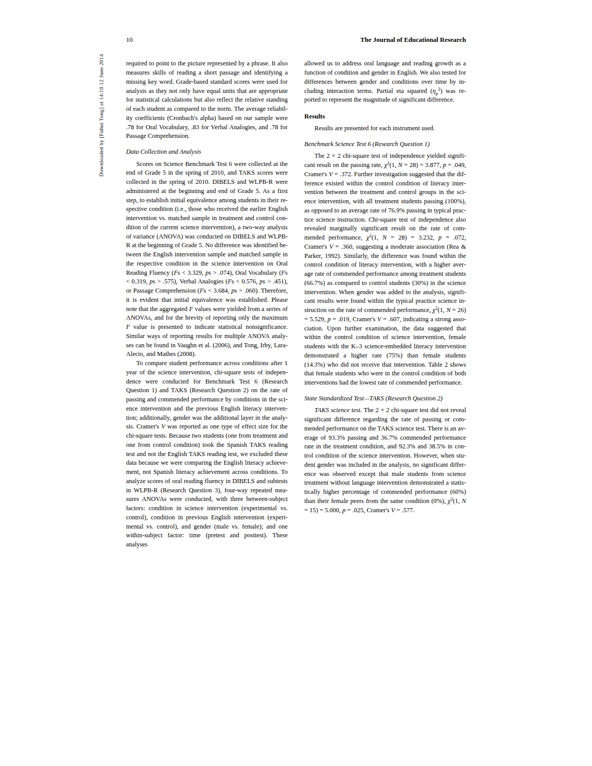Downloaded by [Fuhui Tong] at 14:10 12 June 2014
10
The Journal of Educational Research
required to point to the picture represented by a phrase. It also measures skills of reading a short passage and identifying a missing key word. Grade-based standard scores were used for analysis as they not only have equal units that are appropriate for statistical calculations but also reflect the relative standing of each student as compared to the norm. The average reliability coefficients (Cronbach's alpha) based on our sample were .78 for Oral Vocabulary, .83 for Verbal Analogies, and .78 for Passage Comprehension.
Data Collection and Analysis
Scores on Science Benchmark Test 6 were collected at the end of Grade 5 in the spring of 2010, and TAKS scores were collected in the spring of 2010. DIBELS and WLPB-R were administered at the beginning and end of Grade 5. As a first step, to establish initial equivalence among students in their respective condition (i.e., those who received the earlier English intervention vs. matched sample in treatment and control condition of the current science intervention), a two-way analysis of variance (ANOVA) was conducted on DIBELS and WLPB-R at the beginning of Grade 5. No difference was identified between the English intervention sample and matched sample in the respective condition in the science intervention on Oral Reading Fluency (Fs < 3.329, ps > .074), Oral Vocabulary (Fs < 0.319, ps > .575), Verbal Analogies (Fs < 0.576, ps > .451), or Passage Comprehension (Fs < 3.684, ps > .060). Therefore, it is evident that initial equivalence was established. Please note that the aggregated F values were yielded from a series of ANOVAs, and for the brevity of reporting only the maximum F value is presented to indicate statistical nonsignificance. Similar ways of reporting results for multiple ANOVA analyses can be found in Vaughn et al. (2006), and Tong, Irby, Lara-Alecio, and Mathes (2008).
To compare student performance across conditions after 1 year of the science intervention, chi-square tests of independence were conducted for Benchmark Test 6 (Research Question 1) and TAKS (Research Question 2) on the rate of passing and commended performance by conditions in the science intervention and the previous English literacy intervention; additionally, gender was the additional layer in the analysis. Cramer's V was reported as one type of effect size for the chi-square tests. Because two students (one from treatment and one from control condition) took the Spanish TAKS reading test and not the English TAKS reading test, we excluded these data because we were comparing the English literacy achievement, not Spanish literacy achievement across conditions. To analyze scores of oral reading fluency in DIBELS and subtests in WLPB-R (Research Question 3), four-way repeated measures ANOVAs were conducted, with three between-subject factors: condition in science intervention (experimental vs. control), condition in previous English intervention (experimental vs. control), and gender (male vs. female); and one within-subject factor: time (pretest and posttest). These analyses
allowed us to address oral language and reading growth as a function of condition and gender in English. We also tested for differences between gender and conditions over time by including interaction terms. Partial eta squared (ηp2) was reported to represent the magnitude of significant difference.
Results
Results are presented for each instrument used.
Benchmark Science Test 6 (Research Question 1)
The 2 × 2 chi-square test of independence yielded significant result on the passing rate, χ2(1, N = 28) = 3.877, p = .049, Cramer's V = .372. Further investigation suggested that the difference existed within the control condition of literacy intervention between the treatment and control groups in the science intervention, with all treatment students passing (100%), as opposed to an average rate of 76.9% passing in typical practice science instruction. Chi-square test of independence also revealed marginally significant result on the rate of commended performance, χ2(1, N = 28) = 3.232, p = .072, Cramer's V = .360, suggesting a moderate association (Rea & Parker, 1992). Similarly, the difference was found within the control condition of literacy intervention, with a higher average rate of commended performance among treatment students (66.7%) as compared to control students (30%) in the science intervention. When gender was added to the analysis, significant results were found within the typical practice science instruction on the rate of commended performance, χ2(1, N = 26) = 5.529, p = .019, Cramer's V = .607, indicating a strong association. Upon further examination, the data suggested that within the control condition of science intervention, female students with the K–3 science-embedded literacy intervention demonstrated a higher rate (75%) than female students (14.3%) who did not receive that intervention. Table 2 shows that female students who were in the control condition of both interventions had the lowest rate of commended performance.
State Standardized Test—TAKS (Research Question 2)
TAKS science test. The 2 × 2 chi-square test did not reveal significant difference regarding the rate of passing or commended performance on the TAKS science test. There is an average of 93.3% passing and 36.7% commended performance rate in the treatment condition, and 92.3% and 38.5% in control condition of the science intervention. However, when student gender was included in the analysis, no significant difference was observed except that male students from science treatment without language intervention demonstrated a statistically higher percentage of commended performance (60%) than their female peers from the same condition (0%), χ2(1, N = 15) = 5.000, p = .025, Cramer's V = .577.